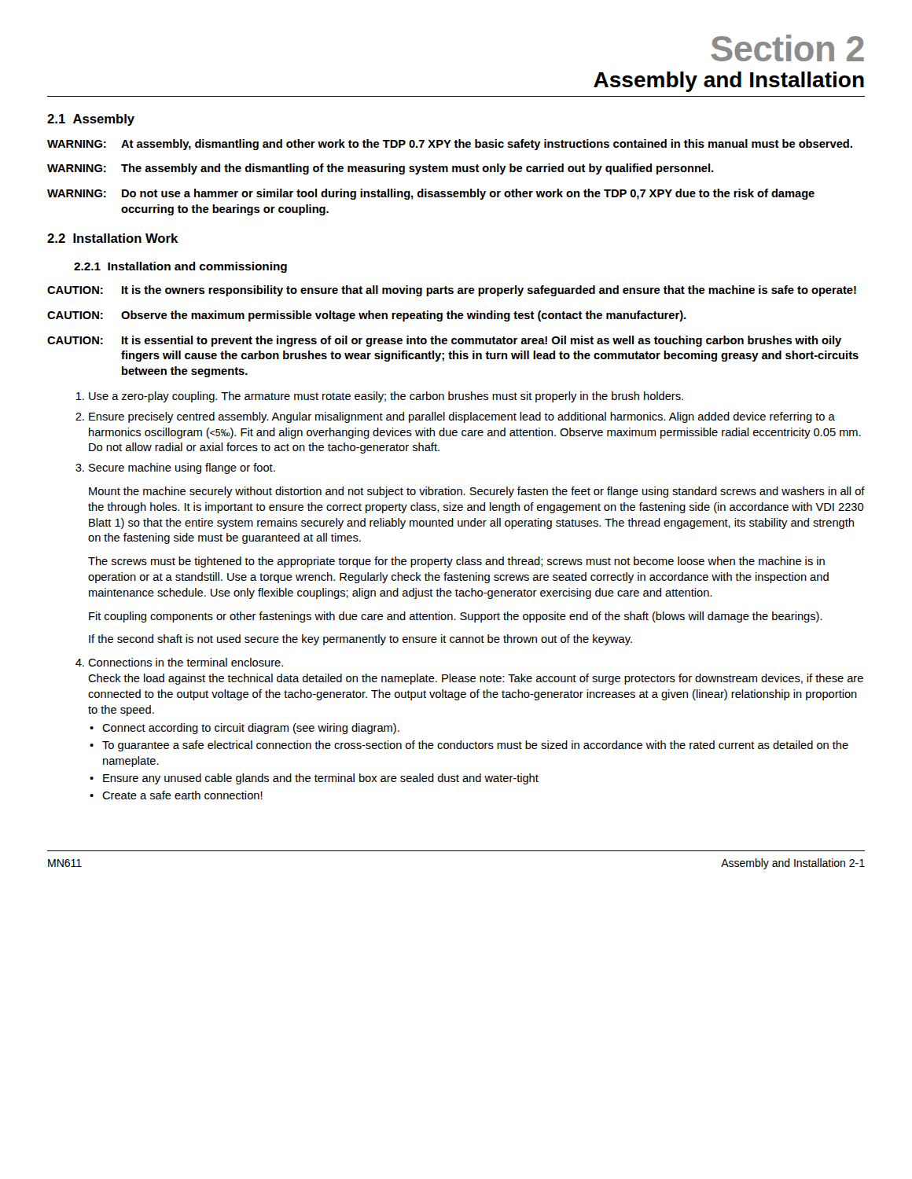Section 2
Assembly and Installation
2.1 Assembly
WARNING:
At assembly, dismantling and other work to the TDP 0.7 XPY the basic safety instructions contained in this manual must be observed.
WARNING:
The assembly and the dismantling of the measuring system must only be carried out by qualified personnel.
WARNING:
Do not use a hammer or similar tool during installing, disassembly or other work on the TDP 0,7 XPY due to the risk of damage occurring to the bearings or coupling.
2.2 Installation Work
2.2.1 Installation and commissioning
CAUTION:
It is the owners responsibility to ensure that all moving parts are properly safeguarded and ensure that the machine is safe to operate!
CAUTION:
Observe the maximum permissible voltage when repeating the winding test (contact the manufacturer).
CAUTION:
It is essential to prevent the ingress of oil or grease into the commutator area! Oil mist as well as touching carbon brushes with oily fingers will cause the carbon brushes to wear significantly; this in turn will lead to the commutator becoming greasy and short-circuits between the segments.
Use a zero-play coupling. The armature must rotate easily; the carbon brushes must sit properly in the brush holders.
Ensure precisely centred assembly. Angular misalignment and parallel displacement lead to additional harmonics. Align added device referring to a harmonics oscillogram (<5‰). Fit and align overhanging devices with due care and attention. Observe maximum permissible radial eccentricity 0.05 mm. Do not allow radial or axial forces to act on the tacho-generator shaft.
Secure machine using flange or foot.
Mount the machine securely without distortion and not subject to vibration. Securely fasten the feet or flange using standard screws and washers in all of the through holes. It is important to ensure the correct property class, size and length of engagement on the fastening side (in accordance with VDI 2230 Blatt 1) so that the entire system remains securely and reliably mounted under all operating statuses. The thread engagement, its stability and strength on the fastening side must be guaranteed at all times.
The screws must be tightened to the appropriate torque for the property class and thread; screws must not become loose when the machine is in operation or at a standstill. Use a torque wrench. Regularly check the fastening screws are seated correctly in accordance with the inspection and maintenance schedule. Use only flexible couplings; align and adjust the tacho-generator exercising due care and attention.
Fit coupling components or other fastenings with due care and attention. Support the opposite end of the shaft (blows will damage the bearings).
If the second shaft is not used secure the key permanently to ensure it cannot be thrown out of the keyway.
Connections in the terminal enclosure.
Check the load against the technical data detailed on the nameplate. Please note: Take account of surge protectors for downstream devices, if these are connected to the output voltage of the tacho-generator. The output voltage of the tacho-generator increases at a given (linear) relationship in proportion to the speed.
Connect according to circuit diagram (see wiring diagram).
To guarantee a safe electrical connection the cross-section of the conductors must be sized in accordance with the rated current as detailed on the nameplate.
Ensure any unused cable glands and the terminal box are sealed dust and water-tight
Create a safe earth connection!
MN611 Assembly and Installation 2-1